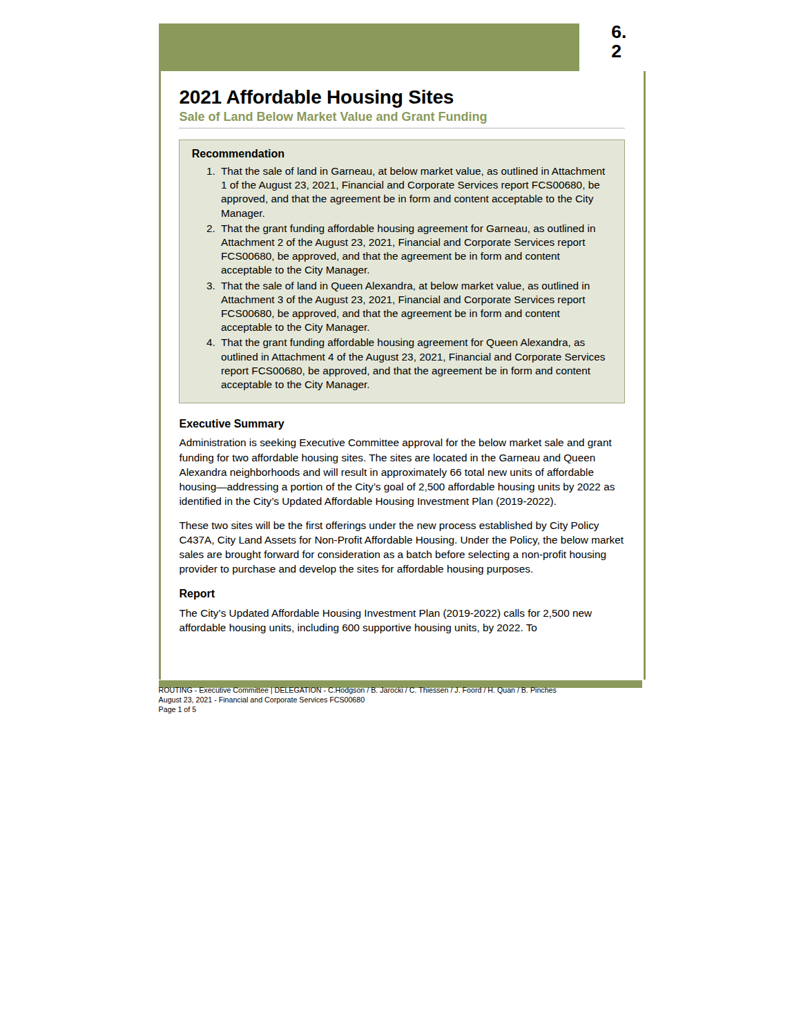6.
2
2021 Affordable Housing Sites
Sale of Land Below Market Value and Grant Funding
Recommendation
That the sale of land in Garneau, at below market value, as outlined in Attachment 1 of the August 23, 2021, Financial and Corporate Services report FCS00680, be approved, and that the agreement be in form and content acceptable to the City Manager.
That the grant funding affordable housing agreement for Garneau, as outlined in Attachment 2 of the August 23, 2021, Financial and Corporate Services report FCS00680, be approved, and that the agreement be in form and content acceptable to the City Manager.
That the sale of land in Queen Alexandra, at below market value, as outlined in Attachment 3 of the August 23, 2021, Financial and Corporate Services report FCS00680, be approved, and that the agreement be in form and content acceptable to the City Manager.
That the grant funding affordable housing agreement for Queen Alexandra, as outlined in Attachment 4 of the August 23, 2021, Financial and Corporate Services report FCS00680, be approved, and that the agreement be in form and content acceptable to the City Manager.
Executive Summary
Administration is seeking Executive Committee approval for the below market sale and grant funding for two affordable housing sites. The sites are located in the Garneau and Queen Alexandra neighborhoods and will result in approximately 66 total new units of affordable housing—addressing a portion of the City’s goal of 2,500 affordable housing units by 2022 as identified in the City’s Updated Affordable Housing Investment Plan (2019-2022).
These two sites will be the first offerings under the new process established by City Policy C437A, City Land Assets for Non-Profit Affordable Housing. Under the Policy, the below market sales are brought forward for consideration as a batch before selecting a non-profit housing provider to purchase and develop the sites for affordable housing purposes.
Report
The City’s Updated Affordable Housing Investment Plan (2019-2022) calls for 2,500 new affordable housing units, including 600 supportive housing units, by 2022. To
ROUTING - Executive Committee | DELEGATION - C.Hodgson / B. Jarocki / C. Thiessen / J. Foord / H. Quan / B. Pinches
August 23, 2021 - Financial and Corporate Services FCS00680
Page 1 of 5